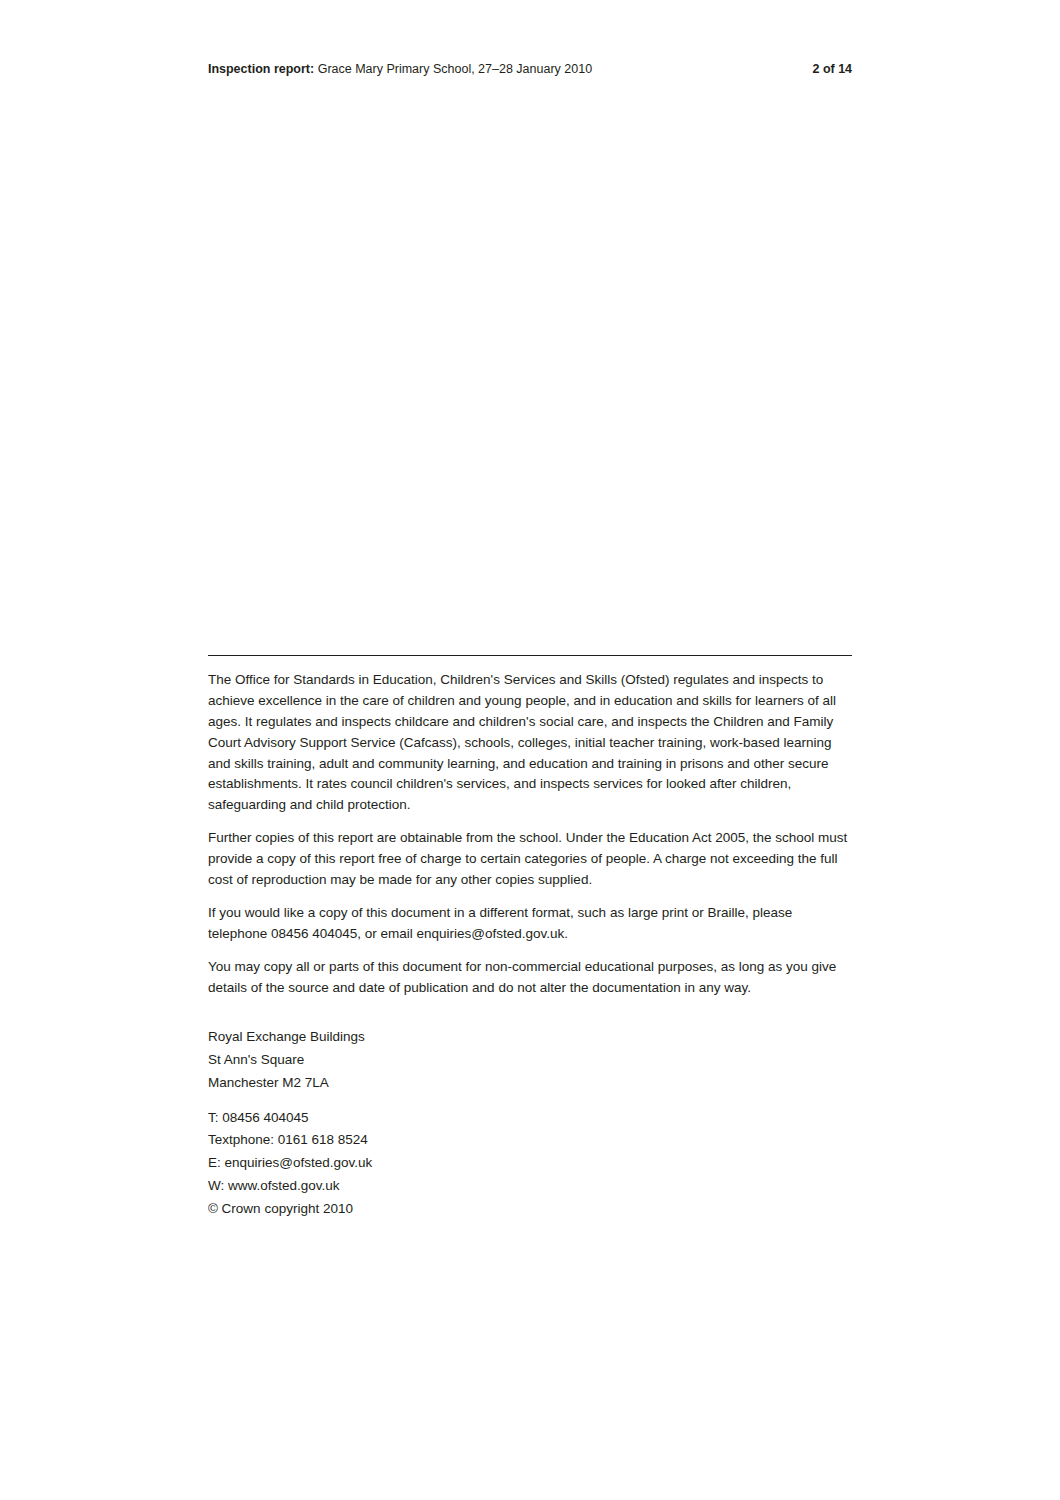Inspection report: Grace Mary Primary School, 27–28 January 2010
2 of 14
The Office for Standards in Education, Children's Services and Skills (Ofsted) regulates and inspects to achieve excellence in the care of children and young people, and in education and skills for learners of all ages. It regulates and inspects childcare and children's social care, and inspects the Children and Family Court Advisory Support Service (Cafcass), schools, colleges, initial teacher training, work-based learning and skills training, adult and community learning, and education and training in prisons and other secure establishments. It rates council children's services, and inspects services for looked after children, safeguarding and child protection.
Further copies of this report are obtainable from the school. Under the Education Act 2005, the school must provide a copy of this report free of charge to certain categories of people. A charge not exceeding the full cost of reproduction may be made for any other copies supplied.
If you would like a copy of this document in a different format, such as large print or Braille, please telephone 08456 404045, or email enquiries@ofsted.gov.uk.
You may copy all or parts of this document for non-commercial educational purposes, as long as you give details of the source and date of publication and do not alter the documentation in any way.
Royal Exchange Buildings
St Ann's Square
Manchester M2 7LA
T: 08456 404045
Textphone: 0161 618 8524
E: enquiries@ofsted.gov.uk
W: www.ofsted.gov.uk
© Crown copyright 2010